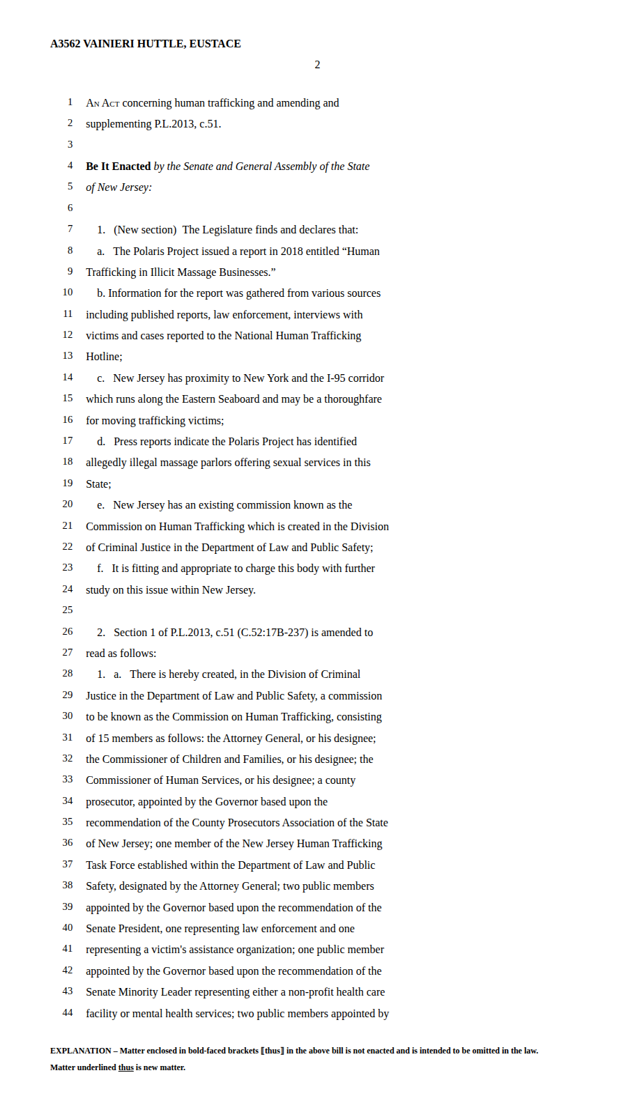A3562 VAINIERI HUTTLE, EUSTACE
2
An Act concerning human trafficking and amending and
supplementing P.L.2013, c.51.
Be It Enacted by the Senate and General Assembly of the State
of New Jersey:
1. (New section) The Legislature finds and declares that:
a. The Polaris Project issued a report in 2018 entitled “Human
Trafficking in Illicit Massage Businesses.”
b. Information for the report was gathered from various sources
including published reports, law enforcement, interviews with
victims and cases reported to the National Human Trafficking
Hotline;
c. New Jersey has proximity to New York and the I-95 corridor
which runs along the Eastern Seaboard and may be a thoroughfare
for moving trafficking victims;
d. Press reports indicate the Polaris Project has identified
allegedly illegal massage parlors offering sexual services in this
State;
e. New Jersey has an existing commission known as the
Commission on Human Trafficking which is created in the Division
of Criminal Justice in the Department of Law and Public Safety;
f. It is fitting and appropriate to charge this body with further
study on this issue within New Jersey.
2. Section 1 of P.L.2013, c.51 (C.52:17B-237) is amended to
read as follows:
1. a. There is hereby created, in the Division of Criminal
Justice in the Department of Law and Public Safety, a commission
to be known as the Commission on Human Trafficking, consisting
of 15 members as follows: the Attorney General, or his designee;
the Commissioner of Children and Families, or his designee; the
Commissioner of Human Services, or his designee; a county
prosecutor, appointed by the Governor based upon the
recommendation of the County Prosecutors Association of the State
of New Jersey; one member of the New Jersey Human Trafficking
Task Force established within the Department of Law and Public
Safety, designated by the Attorney General; two public members
appointed by the Governor based upon the recommendation of the
Senate President, one representing law enforcement and one
representing a victim's assistance organization; one public member
appointed by the Governor based upon the recommendation of the
Senate Minority Leader representing either a non-profit health care
facility or mental health services; two public members appointed by
EXPLANATION – Matter enclosed in bold-faced brackets ⟦thus⟧ in the above bill is not enacted and is intended to be omitted in the law.
Matter underlined thus is new matter.